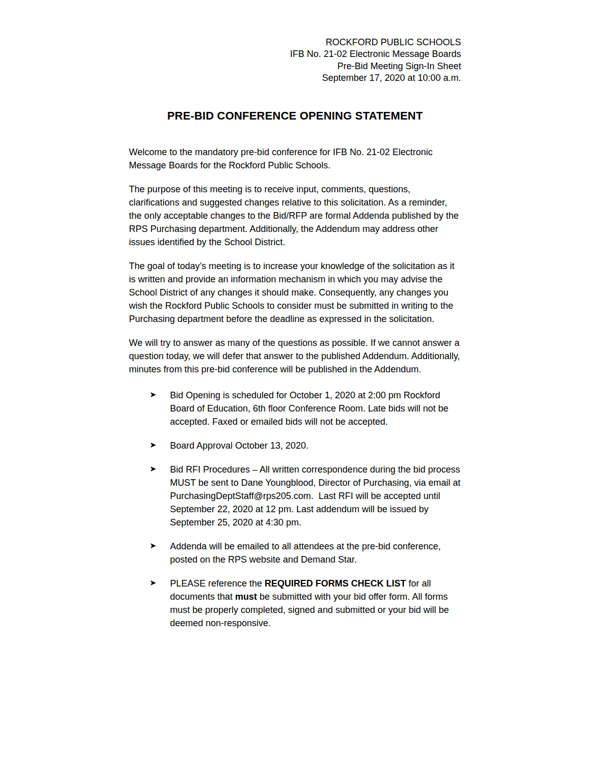ROCKFORD PUBLIC SCHOOLS
IFB No. 21-02 Electronic Message Boards
Pre-Bid Meeting Sign-In Sheet
September 17, 2020 at 10:00 a.m.
PRE-BID CONFERENCE OPENING STATEMENT
Welcome to the mandatory pre-bid conference for IFB No. 21-02 Electronic Message Boards for the Rockford Public Schools.
The purpose of this meeting is to receive input, comments, questions, clarifications and suggested changes relative to this solicitation. As a reminder, the only acceptable changes to the Bid/RFP are formal Addenda published by the RPS Purchasing department. Additionally, the Addendum may address other issues identified by the School District.
The goal of today’s meeting is to increase your knowledge of the solicitation as it is written and provide an information mechanism in which you may advise the School District of any changes it should make. Consequently, any changes you wish the Rockford Public Schools to consider must be submitted in writing to the Purchasing department before the deadline as expressed in the solicitation.
We will try to answer as many of the questions as possible. If we cannot answer a question today, we will defer that answer to the published Addendum. Additionally, minutes from this pre-bid conference will be published in the Addendum.
Bid Opening is scheduled for October 1, 2020 at 2:00 pm Rockford Board of Education, 6th floor Conference Room. Late bids will not be accepted. Faxed or emailed bids will not be accepted.
Board Approval October 13, 2020.
Bid RFI Procedures – All written correspondence during the bid process MUST be sent to Dane Youngblood, Director of Purchasing, via email at PurchasingDeptStaff@rps205.com. Last RFI will be accepted until September 22, 2020 at 12 pm. Last addendum will be issued by September 25, 2020 at 4:30 pm.
Addenda will be emailed to all attendees at the pre-bid conference, posted on the RPS website and Demand Star.
PLEASE reference the REQUIRED FORMS CHECK LIST for all documents that must be submitted with your bid offer form. All forms must be properly completed, signed and submitted or your bid will be deemed non-responsive.